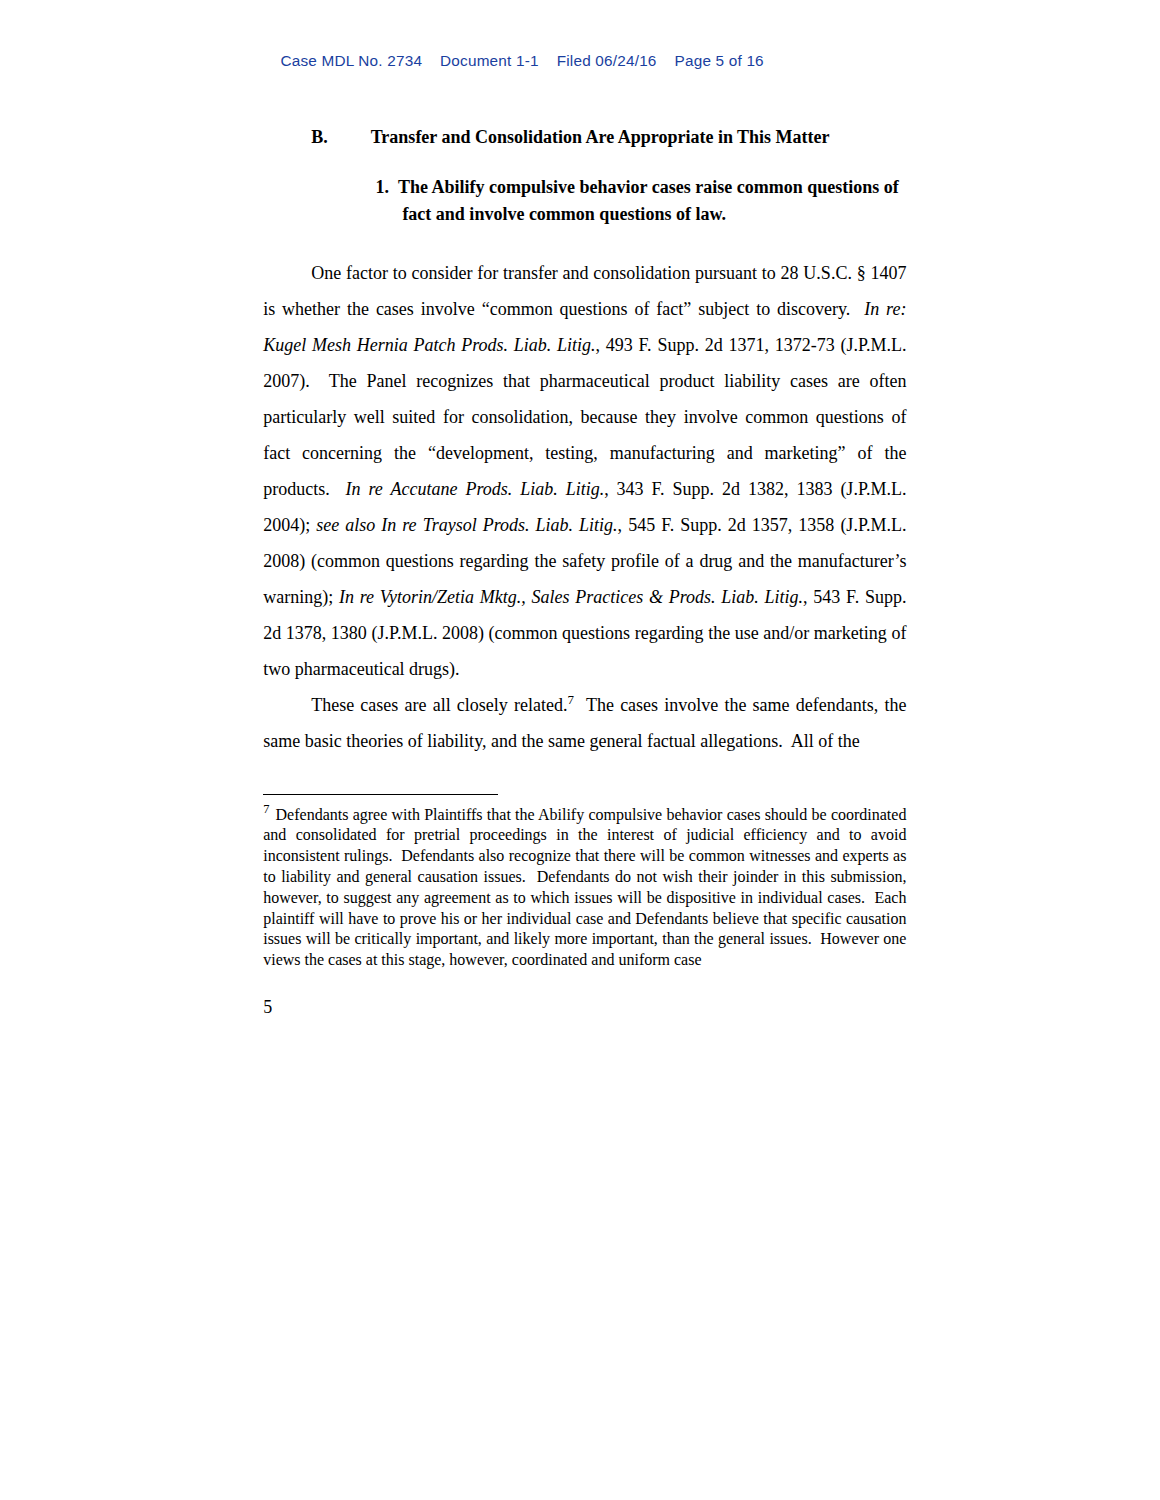Case MDL No. 2734 Document 1-1 Filed 06/24/16 Page 5 of 16
B. Transfer and Consolidation Are Appropriate in This Matter
1. The Abilify compulsive behavior cases raise common questions of fact and involve common questions of law.
One factor to consider for transfer and consolidation pursuant to 28 U.S.C. § 1407 is whether the cases involve “common questions of fact” subject to discovery. In re: Kugel Mesh Hernia Patch Prods. Liab. Litig., 493 F. Supp. 2d 1371, 1372-73 (J.P.M.L. 2007). The Panel recognizes that pharmaceutical product liability cases are often particularly well suited for consolidation, because they involve common questions of fact concerning the “development, testing, manufacturing and marketing” of the products. In re Accutane Prods. Liab. Litig., 343 F. Supp. 2d 1382, 1383 (J.P.M.L. 2004); see also In re Traysol Prods. Liab. Litig., 545 F. Supp. 2d 1357, 1358 (J.P.M.L. 2008) (common questions regarding the safety profile of a drug and the manufacturer’s warning); In re Vytorin/Zetia Mktg., Sales Practices & Prods. Liab. Litig., 543 F. Supp. 2d 1378, 1380 (J.P.M.L. 2008) (common questions regarding the use and/or marketing of two pharmaceutical drugs).
These cases are all closely related.7 The cases involve the same defendants, the same basic theories of liability, and the same general factual allegations. All of the
7 Defendants agree with Plaintiffs that the Abilify compulsive behavior cases should be coordinated and consolidated for pretrial proceedings in the interest of judicial efficiency and to avoid inconsistent rulings. Defendants also recognize that there will be common witnesses and experts as to liability and general causation issues. Defendants do not wish their joinder in this submission, however, to suggest any agreement as to which issues will be dispositive in individual cases. Each plaintiff will have to prove his or her individual case and Defendants believe that specific causation issues will be critically important, and likely more important, than the general issues. However one views the cases at this stage, however, coordinated and uniform case
5